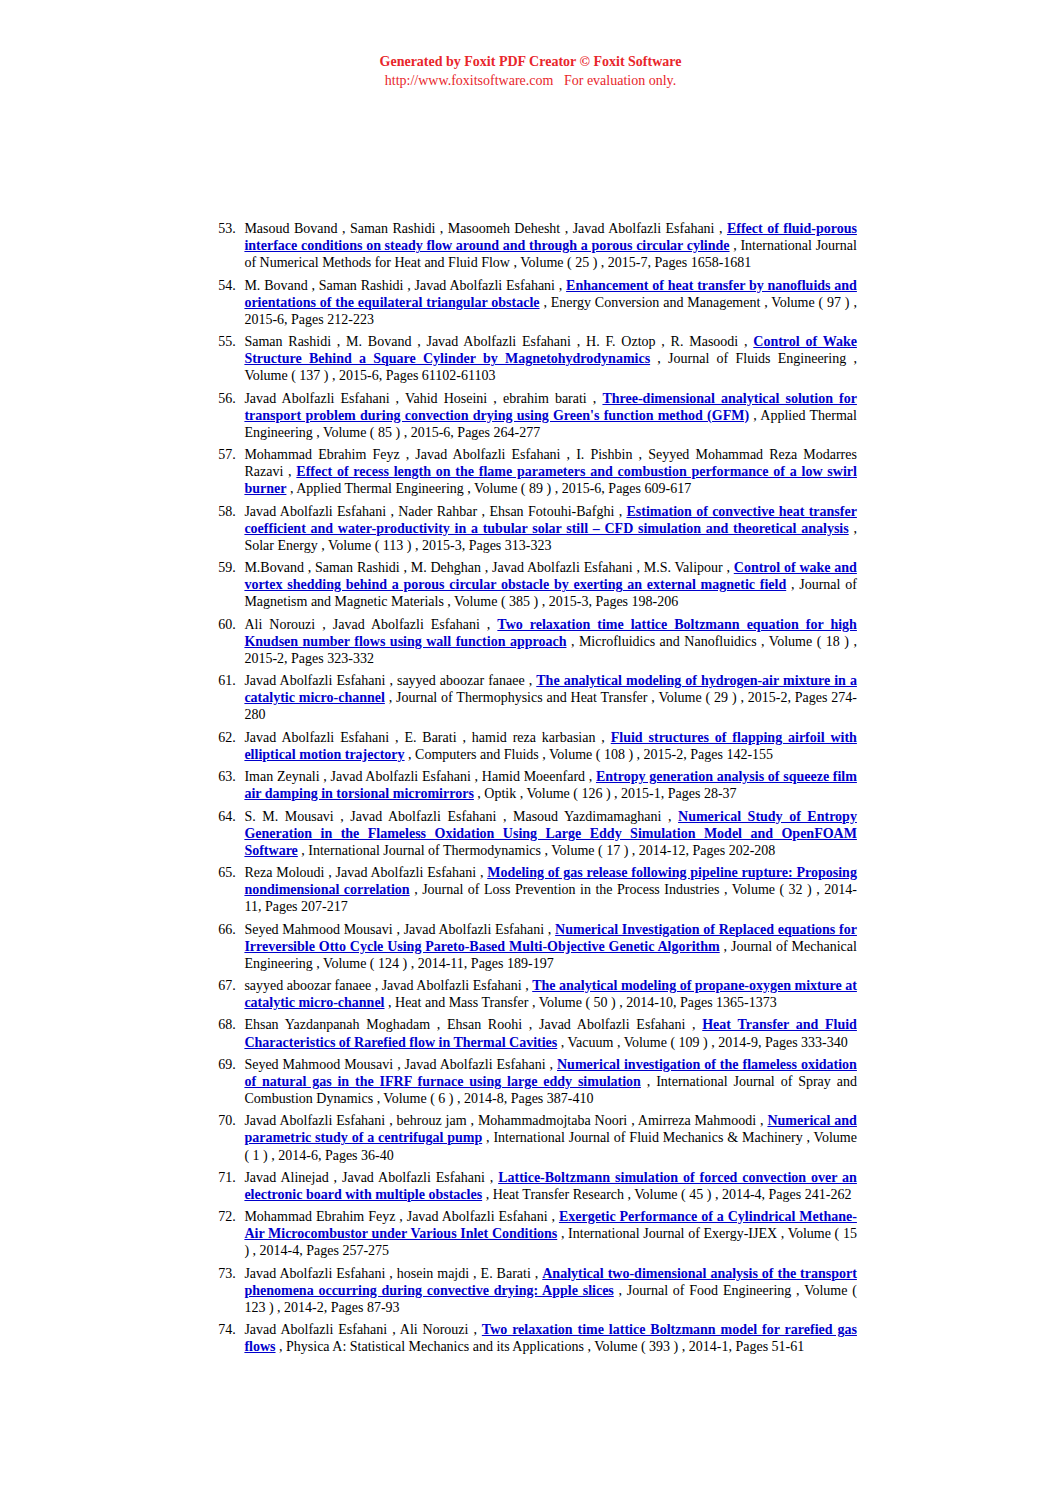Generated by Foxit PDF Creator © Foxit Software
http://www.foxitsoftware.com For evaluation only.
Masoud Bovand , Saman Rashidi , Masoomeh Dehesht , Javad Abolfazli Esfahani , Effect of fluid-porous interface conditions on steady flow around and through a porous circular cylinde , International Journal of Numerical Methods for Heat and Fluid Flow , Volume ( 25 ) , 2015-7, Pages 1658-1681
M. Bovand , Saman Rashidi , Javad Abolfazli Esfahani , Enhancement of heat transfer by nanofluids and orientations of the equilateral triangular obstacle , Energy Conversion and Management , Volume ( 97 ) , 2015-6, Pages 212-223
Saman Rashidi , M. Bovand , Javad Abolfazli Esfahani , H. F. Oztop , R. Masoodi , Control of Wake Structure Behind a Square Cylinder by Magnetohydrodynamics , Journal of Fluids Engineering , Volume ( 137 ) , 2015-6, Pages 61102-61103
Javad Abolfazli Esfahani , Vahid Hoseini , ebrahim barati , Three-dimensional analytical solution for transport problem during convection drying using Green's function method (GFM) , Applied Thermal Engineering , Volume ( 85 ) , 2015-6, Pages 264-277
Mohammad Ebrahim Feyz , Javad Abolfazli Esfahani , I. Pishbin , Seyyed Mohammad Reza Modarres Razavi , Effect of recess length on the flame parameters and combustion performance of a low swirl burner , Applied Thermal Engineering , Volume ( 89 ) , 2015-6, Pages 609-617
Javad Abolfazli Esfahani , Nader Rahbar , Ehsan Fotouhi-Bafghi , Estimation of convective heat transfer coefficient and water-productivity in a tubular solar still – CFD simulation and theoretical analysis , Solar Energy , Volume ( 113 ) , 2015-3, Pages 313-323
M.Bovand , Saman Rashidi , M. Dehghan , Javad Abolfazli Esfahani , M.S. Valipour , Control of wake and vortex shedding behind a porous circular obstacle by exerting an external magnetic field , Journal of Magnetism and Magnetic Materials , Volume ( 385 ) , 2015-3, Pages 198-206
Ali Norouzi , Javad Abolfazli Esfahani , Two relaxation time lattice Boltzmann equation for high Knudsen number flows using wall function approach , Microfluidics and Nanofluidics , Volume ( 18 ) , 2015-2, Pages 323-332
Javad Abolfazli Esfahani , sayyed aboozar fanaee , The analytical modeling of hydrogen-air mixture in a catalytic micro-channel , Journal of Thermophysics and Heat Transfer , Volume ( 29 ) , 2015-2, Pages 274-280
Javad Abolfazli Esfahani , E. Barati , hamid reza karbasian , Fluid structures of flapping airfoil with elliptical motion trajectory , Computers and Fluids , Volume ( 108 ) , 2015-2, Pages 142-155
Iman Zeynali , Javad Abolfazli Esfahani , Hamid Moeenfard , Entropy generation analysis of squeeze film air damping in torsional micromirrors , Optik , Volume ( 126 ) , 2015-1, Pages 28-37
S. M. Mousavi , Javad Abolfazli Esfahani , Masoud Yazdimamaghani , Numerical Study of Entropy Generation in the Flameless Oxidation Using Large Eddy Simulation Model and OpenFOAM Software , International Journal of Thermodynamics , Volume ( 17 ) , 2014-12, Pages 202-208
Reza Moloudi , Javad Abolfazli Esfahani , Modeling of gas release following pipeline rupture: Proposing nondimensional correlation , Journal of Loss Prevention in the Process Industries , Volume ( 32 ) , 2014-11, Pages 207-217
Seyed Mahmood Mousavi , Javad Abolfazli Esfahani , Numerical Investigation of Replaced equations for Irreversible Otto Cycle Using Pareto-Based Multi-Objective Genetic Algorithm , Journal of Mechanical Engineering , Volume ( 124 ) , 2014-11, Pages 189-197
sayyed aboozar fanaee , Javad Abolfazli Esfahani , The analytical modeling of propane-oxygen mixture at catalytic micro-channel , Heat and Mass Transfer , Volume ( 50 ) , 2014-10, Pages 1365-1373
Ehsan Yazdanpanah Moghadam , Ehsan Roohi , Javad Abolfazli Esfahani , Heat Transfer and Fluid Characteristics of Rarefied flow in Thermal Cavities , Vacuum , Volume ( 109 ) , 2014-9, Pages 333-340
Seyed Mahmood Mousavi , Javad Abolfazli Esfahani , Numerical investigation of the flameless oxidation of natural gas in the IFRF furnace using large eddy simulation , International Journal of Spray and Combustion Dynamics , Volume ( 6 ) , 2014-8, Pages 387-410
Javad Abolfazli Esfahani , behrouz jam , Mohammadmojtaba Noori , Amirreza Mahmoodi , Numerical and parametric study of a centrifugal pump , International Journal of Fluid Mechanics & Machinery , Volume ( 1 ) , 2014-6, Pages 36-40
Javad Alinejad , Javad Abolfazli Esfahani , Lattice-Boltzmann simulation of forced convection over an electronic board with multiple obstacles , Heat Transfer Research , Volume ( 45 ) , 2014-4, Pages 241-262
Mohammad Ebrahim Feyz , Javad Abolfazli Esfahani , Exergetic Performance of a Cylindrical Methane-Air Microcombustor under Various Inlet Conditions , International Journal of Exergy-IJEX , Volume ( 15 ) , 2014-4, Pages 257-275
Javad Abolfazli Esfahani , hosein majdi , E. Barati , Analytical two-dimensional analysis of the transport phenomena occurring during convective drying: Apple slices , Journal of Food Engineering , Volume ( 123 ) , 2014-2, Pages 87-93
Javad Abolfazli Esfahani , Ali Norouzi , Two relaxation time lattice Boltzmann model for rarefied gas flows , Physica A: Statistical Mechanics and its Applications , Volume ( 393 ) , 2014-1, Pages 51-61